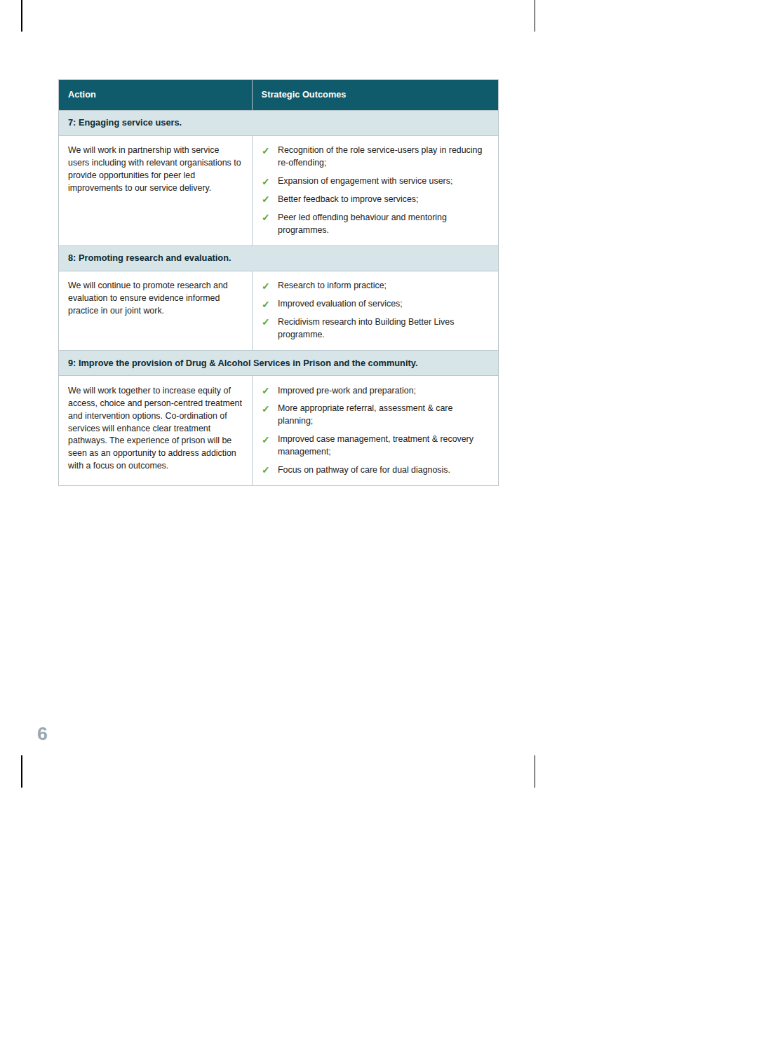| Action | Strategic Outcomes |
| --- | --- |
| 7: Engaging service users. |
| We will work in partnership with service users including with relevant organisations to provide opportunities for peer led improvements to our service delivery. | Recognition of the role service-users play in reducing re-offending; Expansion of engagement with service users; Better feedback to improve services; Peer led offending behaviour and mentoring programmes. |
| 8: Promoting research and evaluation. |
| We will continue to promote research and evaluation to ensure evidence informed practice in our joint work. | Research to inform practice; Improved evaluation of services; Recidivism research into Building Better Lives programme. |
| 9: Improve the provision of Drug & Alcohol Services in Prison and the community. |
| We will work together to increase equity of access, choice and person-centred treatment and intervention options. Co-ordination of services will enhance clear treatment pathways. The experience of prison will be seen as an opportunity to address addiction with a focus on outcomes. | Improved pre-work and preparation; More appropriate referral, assessment & care planning; Improved case management, treatment & recovery management; Focus on pathway of care for dual diagnosis. |
6